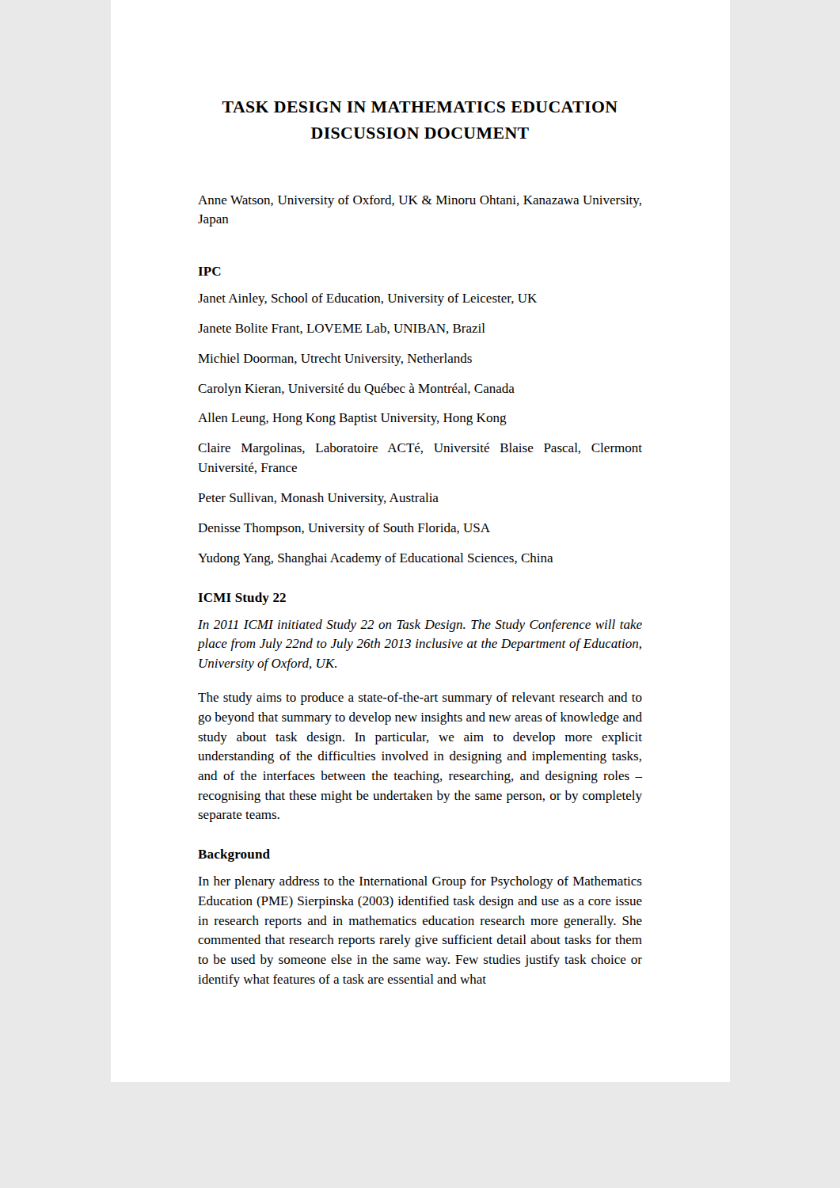Task Design in Mathematics Education
Discussion Document
Anne Watson, University of Oxford, UK & Minoru Ohtani, Kanazawa University, Japan
IPC
Janet Ainley, School of Education, University of Leicester, UK
Janete Bolite Frant, LOVEME Lab, UNIBAN, Brazil
Michiel Doorman, Utrecht University, Netherlands
Carolyn Kieran, Université du Québec à Montréal, Canada
Allen Leung, Hong Kong Baptist University, Hong Kong
Claire Margolinas, Laboratoire ACTé, Université Blaise Pascal, Clermont Université, France
Peter Sullivan, Monash University, Australia
Denisse Thompson, University of South Florida, USA
Yudong Yang, Shanghai Academy of Educational Sciences, China
ICMI Study 22
In 2011 ICMI initiated Study 22 on Task Design. The Study Conference will take place from July 22nd to July 26th 2013 inclusive at the Department of Education, University of Oxford, UK.
The study aims to produce a state-of-the-art summary of relevant research and to go beyond that summary to develop new insights and new areas of knowledge and study about task design. In particular, we aim to develop more explicit understanding of the difficulties involved in designing and implementing tasks, and of the interfaces between the teaching, researching, and designing roles – recognising that these might be undertaken by the same person, or by completely separate teams.
Background
In her plenary address to the International Group for Psychology of Mathematics Education (PME) Sierpinska (2003) identified task design and use as a core issue in research reports and in mathematics education research more generally. She commented that research reports rarely give sufficient detail about tasks for them to be used by someone else in the same way. Few studies justify task choice or identify what features of a task are essential and what